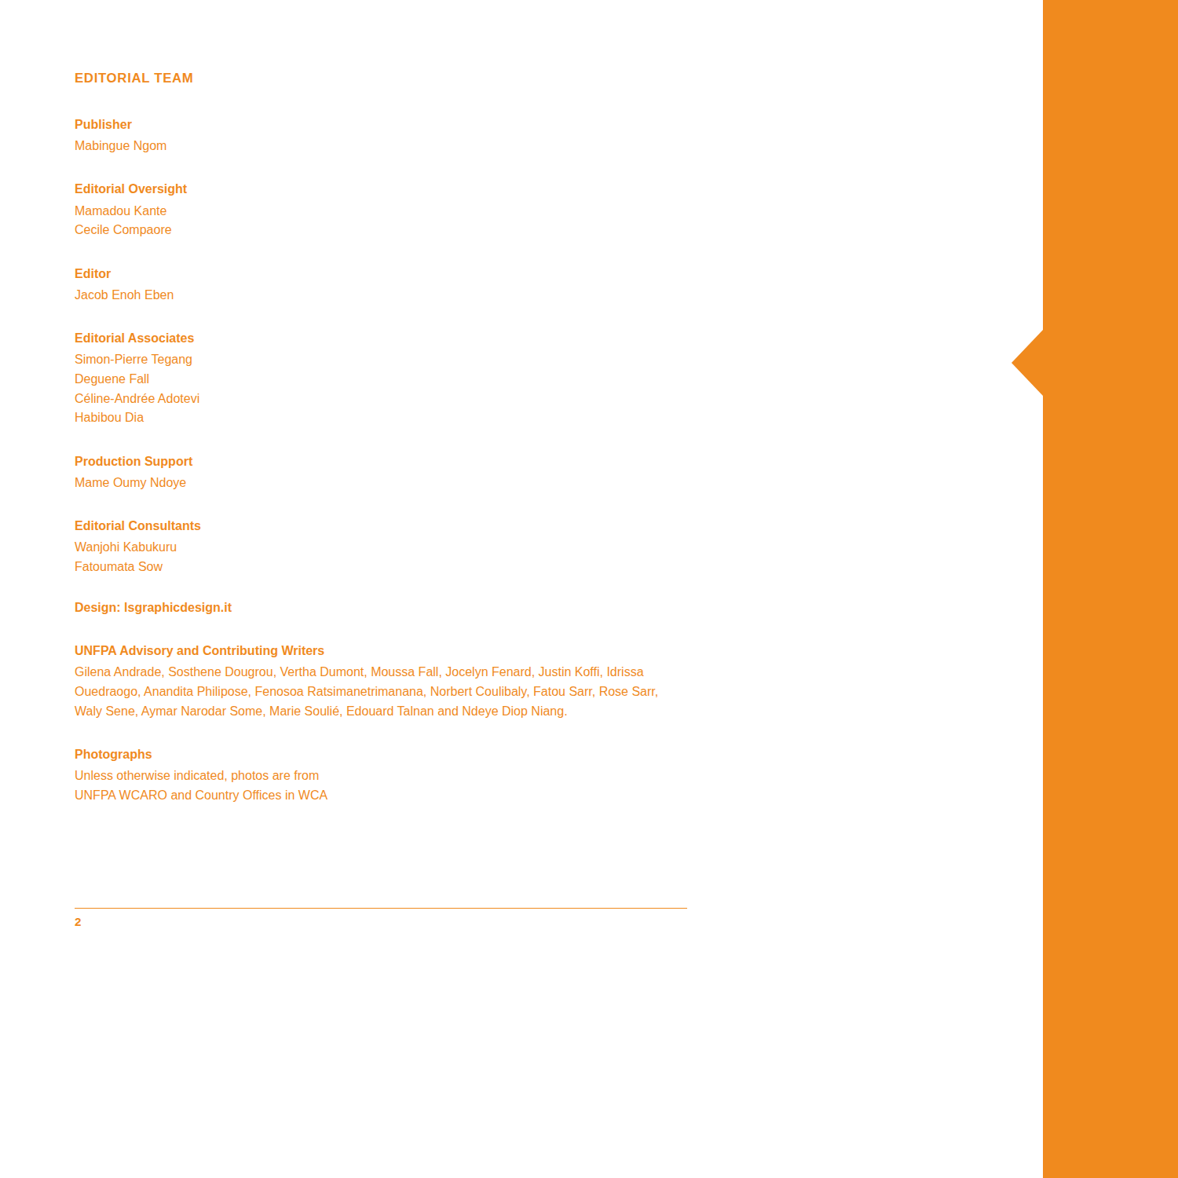Editorial Team
Publisher
Mabingue Ngom
Editorial Oversight
Mamadou Kante
Cecile Compaore
Editor
Jacob Enoh Eben
Editorial Associates
Simon-Pierre Tegang
Deguene Fall
Céline-Andrée Adotevi
Habibou Dia
Production Support
Mame Oumy Ndoye
Editorial Consultants
Wanjohi Kabukuru
Fatoumata Sow
Design: lsgraphicdesign.it
UNFPA Advisory and Contributing Writers
Gilena Andrade, Sosthene Dougrou, Vertha Dumont, Moussa Fall, Jocelyn Fenard, Justin Koffi, Idrissa Ouedraogo, Anandita Philipose, Fenosoa Ratsimanetrimanana, Norbert Coulibaly, Fatou Sarr, Rose Sarr, Waly Sene, Aymar Narodar Some, Marie Soulié, Edouard Talnan and Ndeye Diop Niang.
Photographs
Unless otherwise indicated, photos are from
UNFPA WCARO and Country Offices in WCA
2